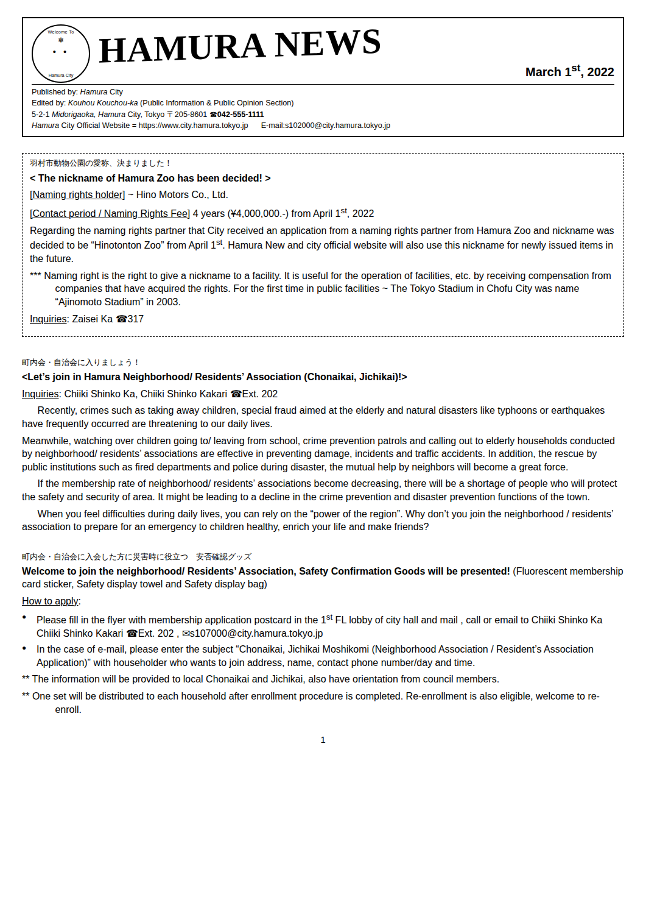Welcome To
❄
• •
Hamura City
HAMURA NEWS
March 1st, 2022
Published by: Hamura City
Edited by: Kouhou Kouchou-ka (Public Information & Public Opinion Section)
5-2-1 Midorigaoka, Hamura City, Tokyo 〒205-8601 ☎042-555-1111
Hamura City Official Website = https://www.city.hamura.tokyo.jp E-mail:s102000@city.hamura.tokyo.jp
羽村市動物公園の愛称、決まりました！
< The nickname of Hamura Zoo has been decided! >
[Naming rights holder] ~ Hino Motors Co., Ltd.
[Contact period / Naming Rights Fee] 4 years (¥4,000,000.-) from April 1st, 2022
Regarding the naming rights partner that City received an application from a naming rights partner from Hamura Zoo and nickname was decided to be “Hinotonton Zoo” from April 1st. Hamura New and city official website will also use this nickname for newly issued items in the future.
*** Naming right is the right to give a nickname to a facility. It is useful for the operation of facilities, etc. by receiving compensation from companies that have acquired the rights. For the first time in public facilities ~ The Tokyo Stadium in Chofu City was name “Ajinomoto Stadium” in 2003.
Inquiries: Zaisei Ka ☎317
町内会・自治会に入りましょう！
<Let’s join in Hamura Neighborhood/ Residents’ Association (Chonaikai, Jichikai)!>
Inquiries: Chiiki Shinko Ka, Chiiki Shinko Kakari ☎Ext. 202
Recently, crimes such as taking away children, special fraud aimed at the elderly and natural disasters like typhoons or earthquakes have frequently occurred are threatening to our daily lives.
Meanwhile, watching over children going to/ leaving from school, crime prevention patrols and calling out to elderly households conducted by neighborhood/ residents’ associations are effective in preventing damage, incidents and traffic accidents. In addition, the rescue by public institutions such as fired departments and police during disaster, the mutual help by neighbors will become a great force.
If the membership rate of neighborhood/ residents’ associations become decreasing, there will be a shortage of people who will protect the safety and security of area. It might be leading to a decline in the crime prevention and disaster prevention functions of the town.
When you feel difficulties during daily lives, you can rely on the “power of the region”. Why don’t you join the neighborhood / residents’ association to prepare for an emergency to children healthy, enrich your life and make friends?
町内会・自治会に入会した方に災害時に役立つ　安否確認グッズ
Welcome to join the neighborhood/ Residents’ Association, Safety Confirmation Goods will be presented! (Fluorescent membership card sticker, Safety display towel and Safety display bag)
How to apply:
Please fill in the flyer with membership application postcard in the 1st FL lobby of city hall and mail , call or email to Chiiki Shinko Ka Chiiki Shinko Kakari ☎Ext. 202 , ✉s107000@city.hamura.tokyo.jp
In the case of e-mail, please enter the subject “Chonaikai, Jichikai Moshikomi (Neighborhood Association / Resident’s Association Application)” with householder who wants to join address, name, contact phone number/day and time.
** The information will be provided to local Chonaikai and Jichikai, also have orientation from council members.
** One set will be distributed to each household after enrollment procedure is completed. Re-enrollment is also eligible, welcome to re-enroll.
1